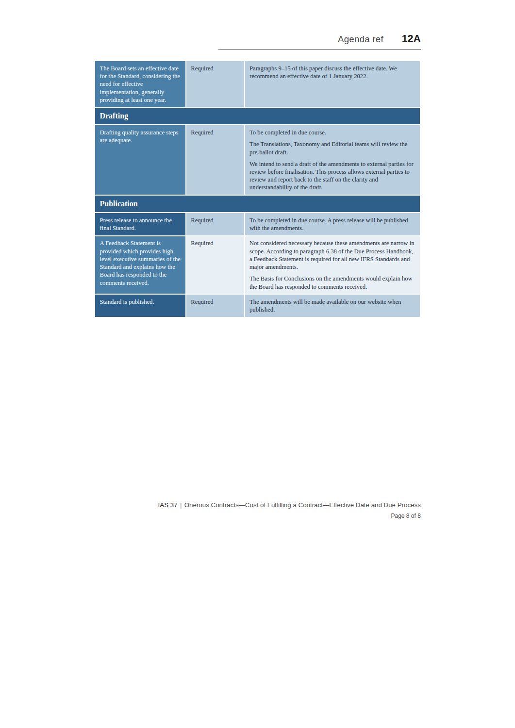Agenda ref 12A
| The Board sets an effective date for the Standard, considering the need for effective implementation, generally providing at least one year. | Required | Paragraphs 9–15 of this paper discuss the effective date. We recommend an effective date of 1 January 2022. |
| Drafting |
| Drafting quality assurance steps are adequate. | Required | To be completed in due course. The Translations, Taxonomy and Editorial teams will review the pre-ballot draft. We intend to send a draft of the amendments to external parties for review before finalisation. This process allows external parties to review and report back to the staff on the clarity and understandability of the draft. |
| Publication |
| Press release to announce the final Standard. | Required | To be completed in due course. A press release will be published with the amendments. |
| A Feedback Statement is provided which provides high level executive summaries of the Standard and explains how the Board has responded to the comments received. | Required | Not considered necessary because these amendments are narrow in scope. According to paragraph 6.38 of the Due Process Handbook, a Feedback Statement is required for all new IFRS Standards and major amendments. The Basis for Conclusions on the amendments would explain how the Board has responded to comments received. |
| Standard is published. | Required | The amendments will be made available on our website when published. |
IAS 37|Onerous Contracts—Cost of Fulfilling a Contract—Effective Date and Due Process
Page 8 of 8